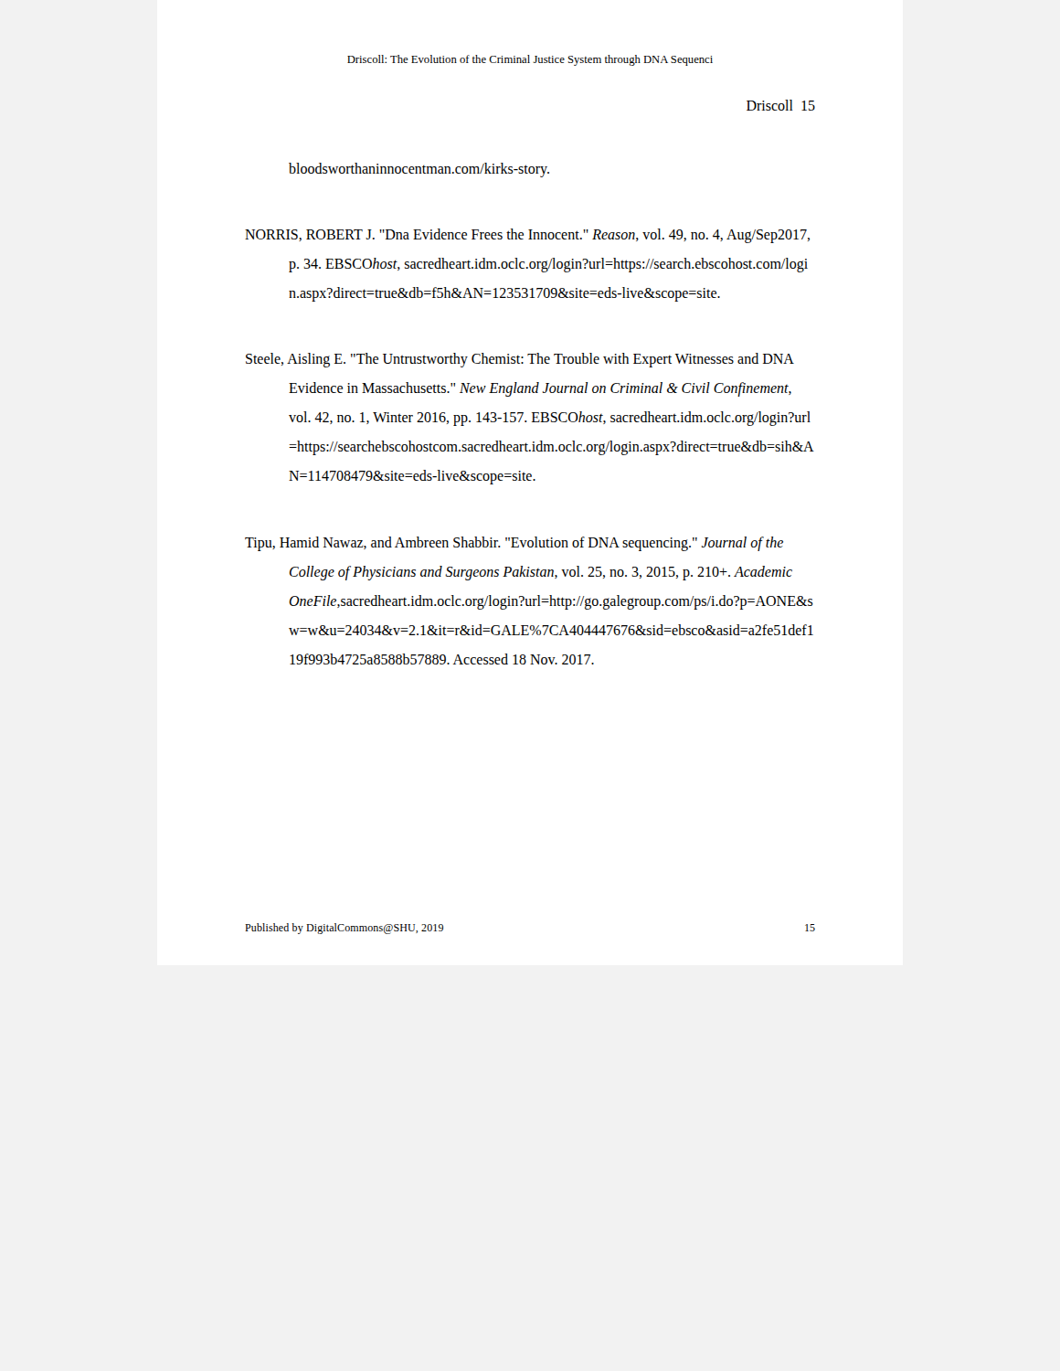Driscoll: The Evolution of the Criminal Justice System through DNA Sequenci
Driscoll 15
bloodsworthaninnocentman.com/kirks-story.
NORRIS, ROBERT J. "Dna Evidence Frees the Innocent." Reason, vol. 49, no. 4, Aug/Sep2017, p. 34. EBSCOhost, sacredheart.idm.oclc.org/login?url=https://search.ebscohost.com/login.aspx?direct=true&db=f5h&AN=123531709&site=eds-live&scope=site.
Steele, Aisling E. "The Untrustworthy Chemist: The Trouble with Expert Witnesses and DNA Evidence in Massachusetts." New England Journal on Criminal & Civil Confinement, vol. 42, no. 1, Winter 2016, pp. 143-157. EBSCOhost, sacredheart.idm.oclc.org/login?url=https://searchebscohostcom.sacredheart.idm.oclc.org/login.aspx?direct=true&db=sih&AN=114708479&site=eds-live&scope=site.
Tipu, Hamid Nawaz, and Ambreen Shabbir. "Evolution of DNA sequencing." Journal of the College of Physicians and Surgeons Pakistan, vol. 25, no. 3, 2015, p. 210+. Academic OneFile,sacredheart.idm.oclc.org/login?url=http://go.galegroup.com/ps/i.do?p=AONE&sw=w&u=24034&v=2.1&it=r&id=GALE%7CA404447676&sid=ebsco&asid=a2fe51def119f993b4725a8588b57889. Accessed 18 Nov. 2017.
Published by DigitalCommons@SHU, 2019 15